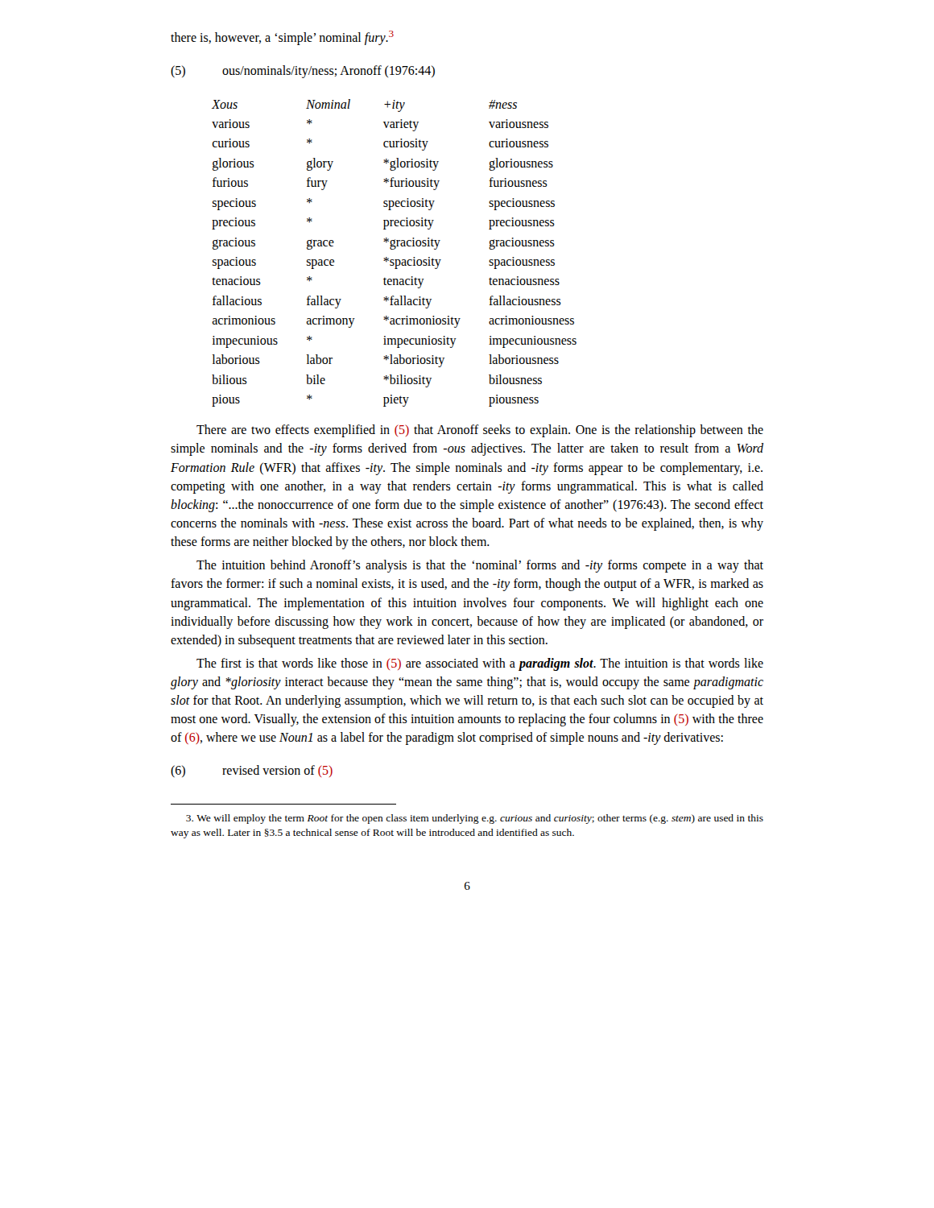there is, however, a ‘simple’ nominal fury.3
(5)
ous/nominals/ity/ness; Aronoff (1976:44)
| Xous | Nominal | +ity | #ness |
| --- | --- | --- | --- |
| various | * | variety | variousness |
| curious | * | curiosity | curiousness |
| glorious | glory | *gloriosity | gloriousness |
| furious | fury | *furiousity | furiousness |
| specious | * | speciosity | speciousness |
| precious | * | preciosity | preciousness |
| gracious | grace | *graciosity | graciousness |
| spacious | space | *spaciosity | spaciousness |
| tenacious | * | tenacity | tenaciousness |
| fallacious | fallacy | *fallacity | fallaciousness |
| acrimonious | acrimony | *acrimoniosity | acrimoniousness |
| impecunious | * | impecuniosity | impecuniousness |
| laborious | labor | *laboriosity | laboriousness |
| bilious | bile | *biliosity | bilousness |
| pious | * | piety | piousness |
There are two effects exemplified in (5) that Aronoff seeks to explain. One is the relationship between the simple nominals and the -ity forms derived from -ous adjectives. The latter are taken to result from a Word Formation Rule (WFR) that affixes -ity. The simple nominals and -ity forms appear to be complementary, i.e. competing with one another, in a way that renders certain -ity forms ungrammatical. This is what is called blocking: “...the nonoccurrence of one form due to the simple existence of another” (1976:43). The second effect concerns the nominals with -ness. These exist across the board. Part of what needs to be explained, then, is why these forms are neither blocked by the others, nor block them.
The intuition behind Aronoff’s analysis is that the ‘nominal’ forms and -ity forms compete in a way that favors the former: if such a nominal exists, it is used, and the -ity form, though the output of a WFR, is marked as ungrammatical. The implementation of this intuition involves four components. We will highlight each one individually before discussing how they work in concert, because of how they are implicated (or abandoned, or extended) in subsequent treatments that are reviewed later in this section.
The first is that words like those in (5) are associated with a paradigm slot. The intuition is that words like glory and *gloriosity interact because they “mean the same thing”; that is, would occupy the same paradigmatic slot for that Root. An underlying assumption, which we will return to, is that each such slot can be occupied by at most one word. Visually, the extension of this intuition amounts to replacing the four columns in (5) with the three of (6), where we use Noun1 as a label for the paradigm slot comprised of simple nouns and -ity derivatives:
(6)
revised version of (5)
3. We will employ the term Root for the open class item underlying e.g. curious and curiosity; other terms (e.g. stem) are used in this way as well. Later in §3.5 a technical sense of Root will be introduced and identified as such.
6